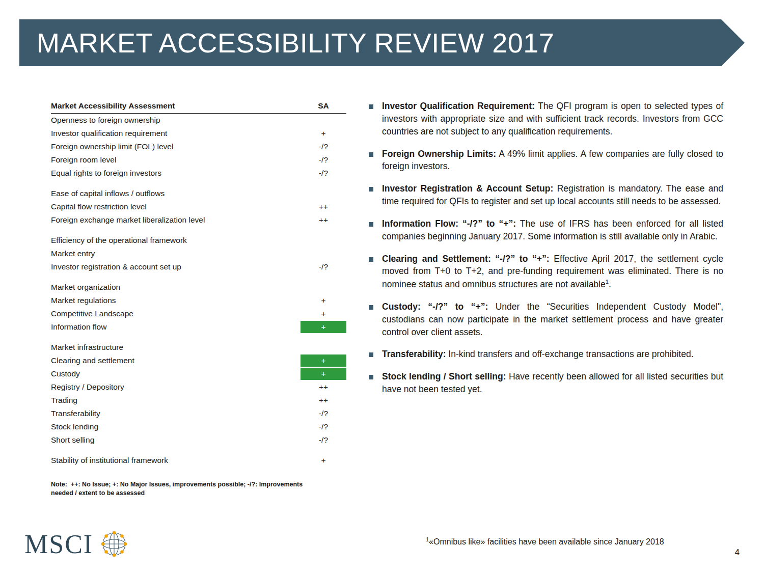MARKET ACCESSIBILITY REVIEW 2017
| Market Accessibility Assessment | SA |
| --- | --- |
| Openness to foreign ownership | |
| Investor qualification requirement | + |
| Foreign ownership limit (FOL) level | -/? |
| Foreign room level | -/? |
| Equal rights to foreign investors | -/? |
| Ease of capital inflows / outflows | |
| Capital flow restriction level | ++ |
| Foreign exchange market liberalization level | ++ |
| Efficiency of the operational framework | |
| Market entry | |
| Investor registration & account set up | -/? |
| Market organization | |
| Market regulations | + |
| Competitive Landscape | + |
| Information flow | + |
| Market infrastructure | |
| Clearing and settlement | + |
| Custody | + |
| Registry / Depository | ++ |
| Trading | ++ |
| Transferability | -/? |
| Stock lending | -/? |
| Short selling | -/? |
| Stability of institutional framework | + |
Note: ++: No Issue; +: No Major Issues, improvements possible; -/?: Improvements needed / extent to be assessed
Investor Qualification Requirement: The QFI program is open to selected types of investors with appropriate size and with sufficient track records. Investors from GCC countries are not subject to any qualification requirements.
Foreign Ownership Limits: A 49% limit applies. A few companies are fully closed to foreign investors.
Investor Registration & Account Setup: Registration is mandatory. The ease and time required for QFIs to register and set up local accounts still needs to be assessed.
Information Flow: “-/?” to “+”: The use of IFRS has been enforced for all listed companies beginning January 2017. Some information is still available only in Arabic.
Clearing and Settlement: “-/?” to “+”: Effective April 2017, the settlement cycle moved from T+0 to T+2, and pre-funding requirement was eliminated. There is no nominee status and omnibus structures are not available1.
Custody: “-/?” to “+”: Under the “Securities Independent Custody Model", custodians can now participate in the market settlement process and have greater control over client assets.
Transferability: In-kind transfers and off-exchange transactions are prohibited.
Stock lending / Short selling: Have recently been allowed for all listed securities but have not been tested yet.
1«Omnibus like» facilities have been available since January 2018
4
MSCI